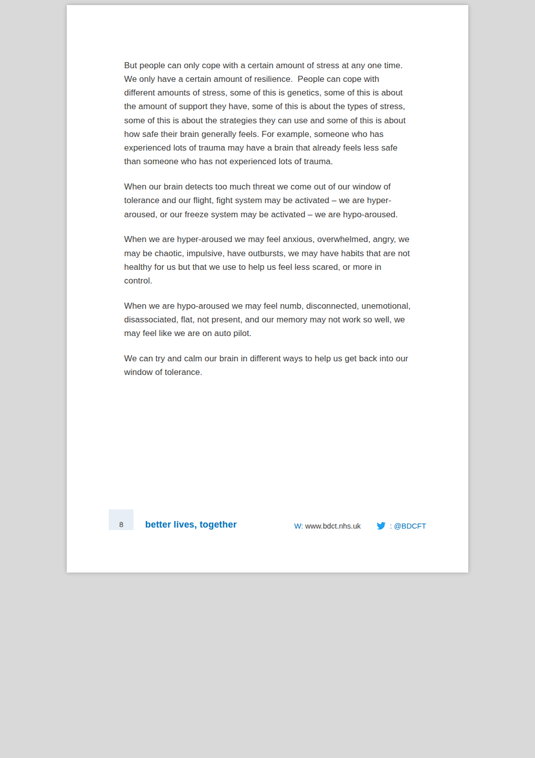But people can only cope with a certain amount of stress at any one time. We only have a certain amount of resilience. People can cope with different amounts of stress, some of this is genetics, some of this is about the amount of support they have, some of this is about the types of stress, some of this is about the strategies they can use and some of this is about how safe their brain generally feels. For example, someone who has experienced lots of trauma may have a brain that already feels less safe than someone who has not experienced lots of trauma.
When our brain detects too much threat we come out of our window of tolerance and our flight, fight system may be activated – we are hyper-aroused, or our freeze system may be activated – we are hypo-aroused.
When we are hyper-aroused we may feel anxious, overwhelmed, angry, we may be chaotic, impulsive, have outbursts, we may have habits that are not healthy for us but that we use to help us feel less scared, or more in control.
When we are hypo-aroused we may feel numb, disconnected, unemotional, disassociated, flat, not present, and our memory may not work so well, we may feel like we are on auto pilot.
We can try and calm our brain in different ways to help us get back into our window of tolerance.
8
better lives, together
W: www.bdct.nhs.uk : @BDCFT